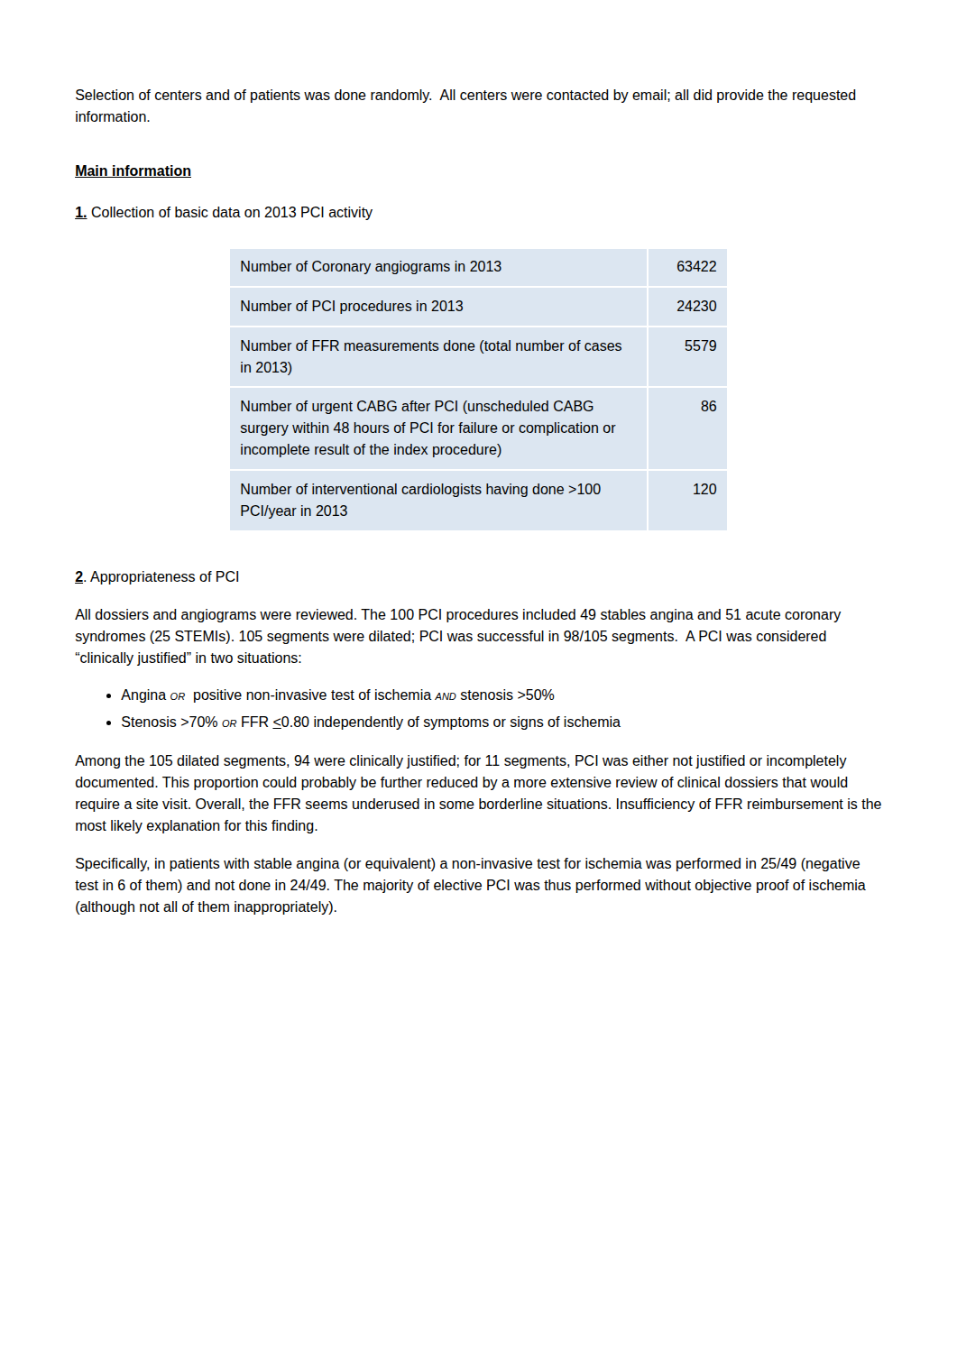Selection of centers and of patients was done randomly. All centers were contacted by email; all did provide the requested information.
Main information
1. Collection of basic data on 2013 PCI activity
| Number of Coronary angiograms in 2013 | 63422 |
| Number of PCI procedures in 2013 | 24230 |
| Number of FFR measurements done (total number of cases in 2013) | 5579 |
| Number of urgent CABG after PCI (unscheduled CABG surgery within 48 hours of PCI for failure or complication or incomplete result of the index procedure) | 86 |
| Number of interventional cardiologists having done >100 PCI/year in 2013 | 120 |
2. Appropriateness of PCI
All dossiers and angiograms were reviewed. The 100 PCI procedures included 49 stables angina and 51 acute coronary syndromes (25 STEMIs). 105 segments were dilated; PCI was successful in 98/105 segments. A PCI was considered “clinically justified” in two situations:
Angina or positive non-invasive test of ischemia and stenosis >50%
Stenosis >70% or FFR <0.80 independently of symptoms or signs of ischemia
Among the 105 dilated segments, 94 were clinically justified; for 11 segments, PCI was either not justified or incompletely documented. This proportion could probably be further reduced by a more extensive review of clinical dossiers that would require a site visit. Overall, the FFR seems underused in some borderline situations. Insufficiency of FFR reimbursement is the most likely explanation for this finding.
Specifically, in patients with stable angina (or equivalent) a non-invasive test for ischemia was performed in 25/49 (negative test in 6 of them) and not done in 24/49. The majority of elective PCI was thus performed without objective proof of ischemia (although not all of them inappropriately).